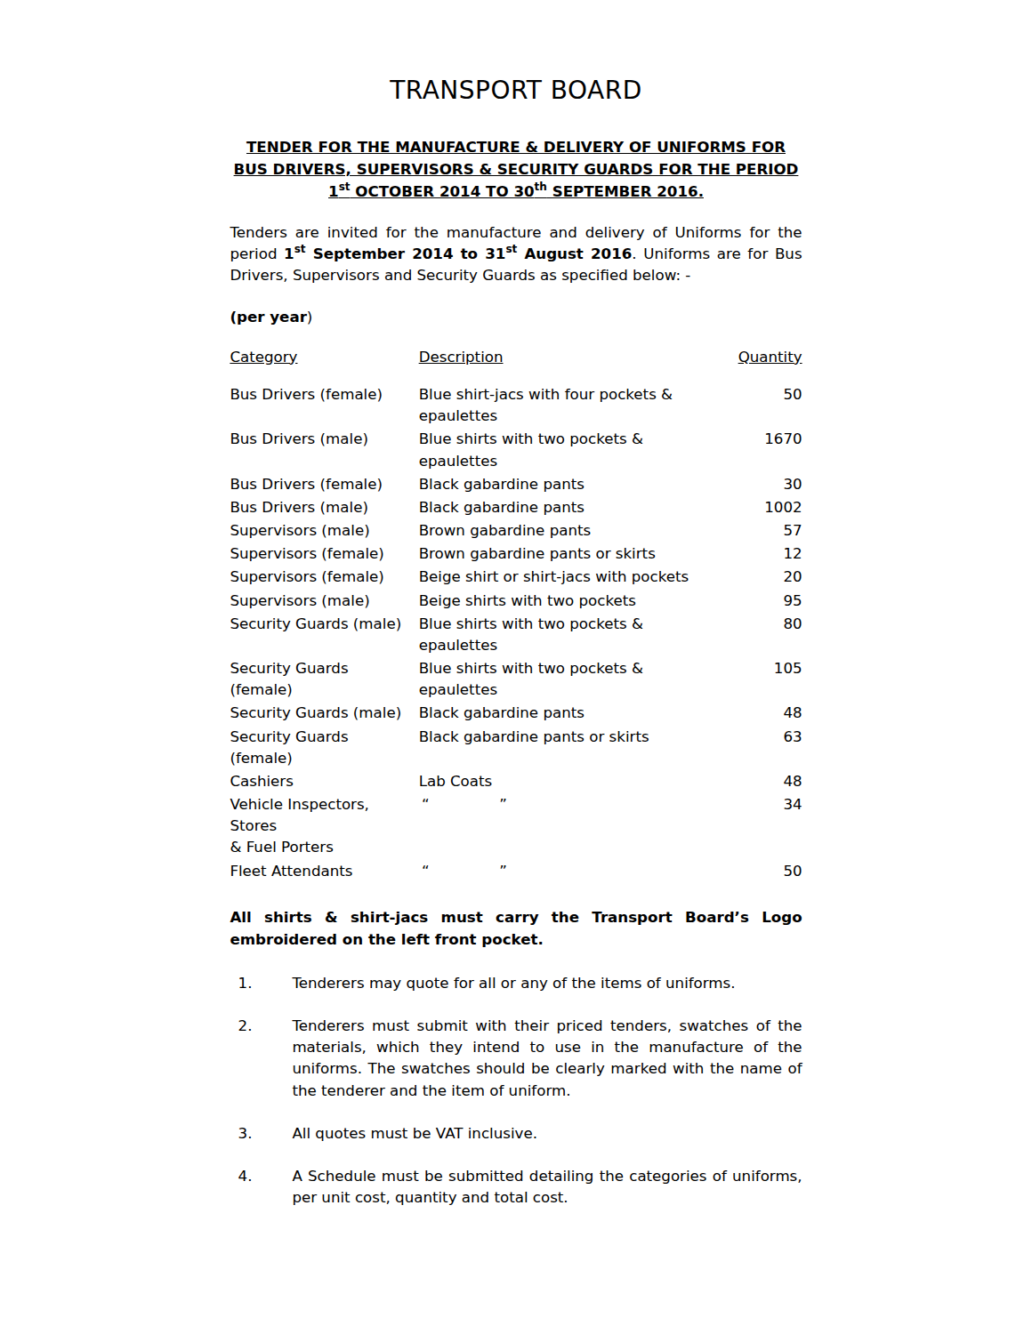TRANSPORT BOARD
TENDER FOR THE MANUFACTURE & DELIVERY OF UNIFORMS FOR BUS DRIVERS, SUPERVISORS & SECURITY GUARDS FOR THE PERIOD
1st OCTOBER 2014 TO 30th SEPTEMBER 2016.
Tenders are invited for the manufacture and delivery of Uniforms for the period 1st September 2014 to 31st August 2016. Uniforms are for Bus Drivers, Supervisors and Security Guards as specified below: -
(per year)
| Category | Description | Quantity |
| --- | --- | --- |
| Bus Drivers (female) | Blue shirt-jacs with four pockets & epaulettes | 50 |
| Bus Drivers (male) | Blue shirts with two pockets & epaulettes | 1670 |
| Bus Drivers (female) | Black gabardine pants | 30 |
| Bus Drivers (male) | Black gabardine pants | 1002 |
| Supervisors (male) | Brown gabardine pants | 57 |
| Supervisors (female) | Brown gabardine pants or skirts | 12 |
| Supervisors (female) | Beige shirt or shirt-jacs with pockets | 20 |
| Supervisors (male) | Beige shirts with two pockets | 95 |
| Security Guards (male) | Blue shirts with two pockets & epaulettes | 80 |
| Security Guards (female) | Blue shirts with two pockets & epaulettes | 105 |
| Security Guards (male) | Black gabardine pants | 48 |
| Security Guards (female) | Black gabardine pants or skirts | 63 |
| Cashiers | Lab Coats | 48 |
| Vehicle Inspectors, Stores & Fuel Porters | “ ” | 34 |
| Fleet Attendants | “ ” | 50 |
All shirts & shirt-jacs must carry the Transport Board’s Logo embroidered on the left front pocket.
Tenderers may quote for all or any of the items of uniforms.
Tenderers must submit with their priced tenders, swatches of the materials, which they intend to use in the manufacture of the uniforms. The swatches should be clearly marked with the name of the tenderer and the item of uniform.
All quotes must be VAT inclusive.
A Schedule must be submitted detailing the categories of uniforms, per unit cost, quantity and total cost.